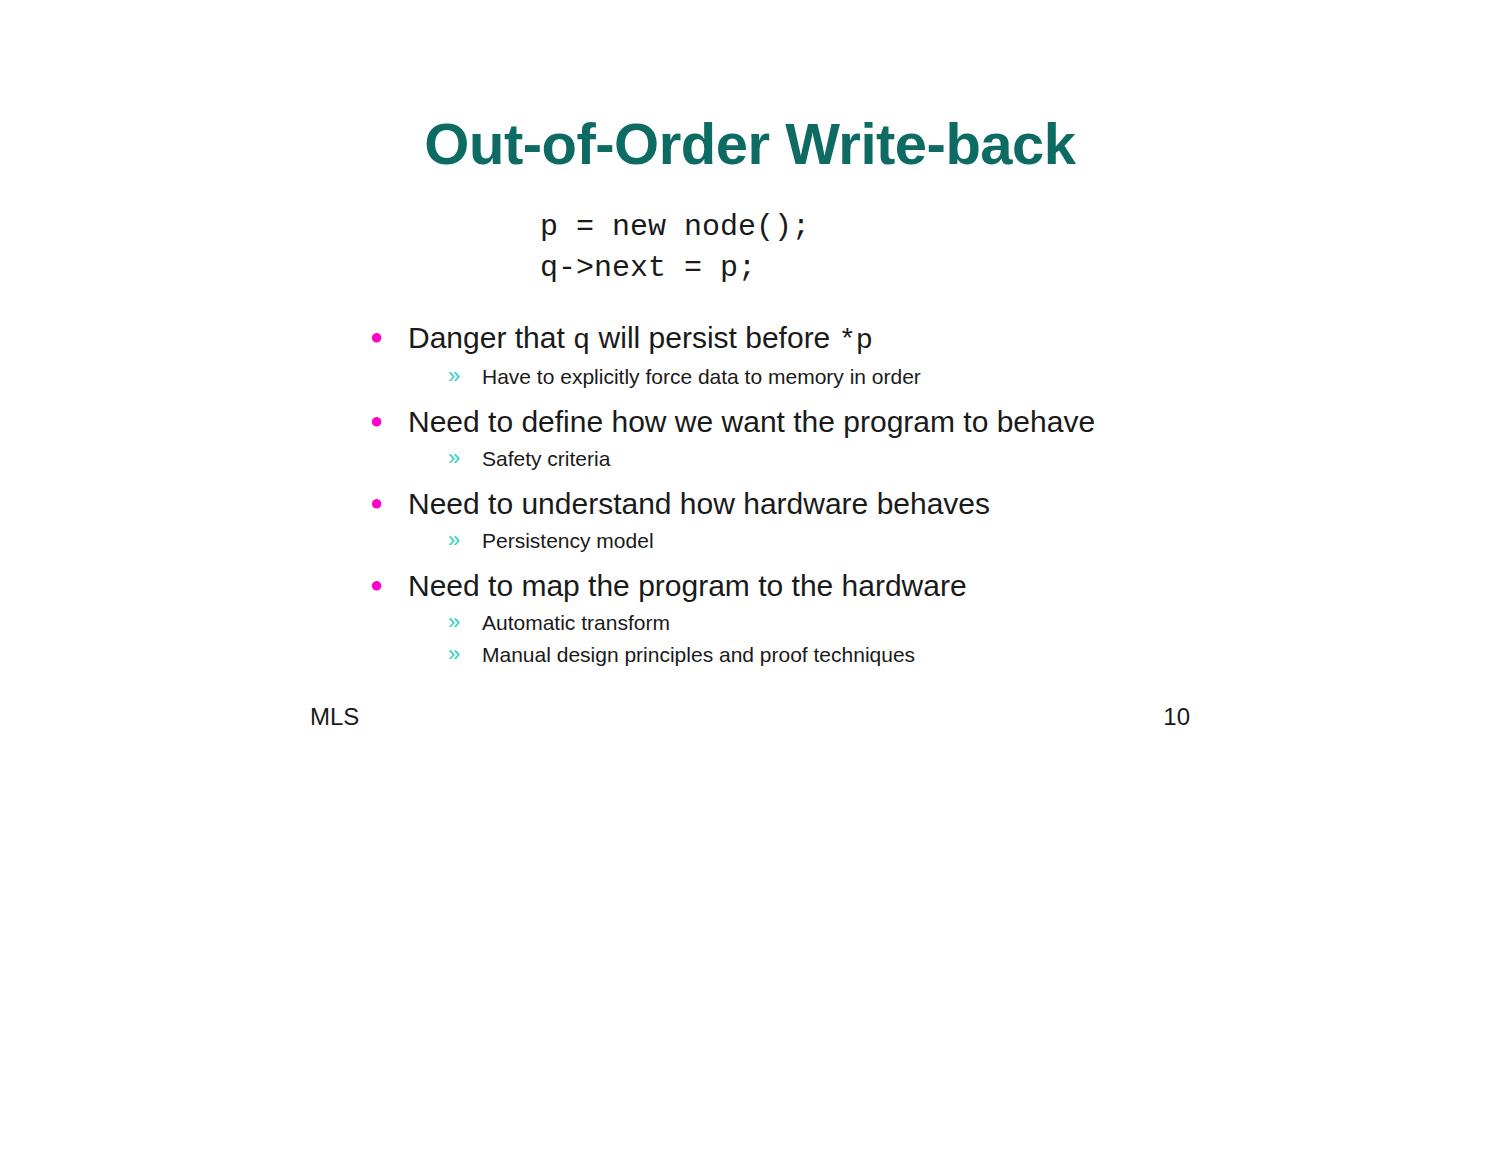Out-of-Order Write-back
p = new node();
q->next = p;
Danger that q will persist before *p
Have to explicitly force data to memory in order
Need to define how we want the program to behave
Safety criteria
Need to understand how hardware behaves
Persistency model
Need to map the program to the hardware
Automatic transform
Manual design principles and proof techniques
MLS 10